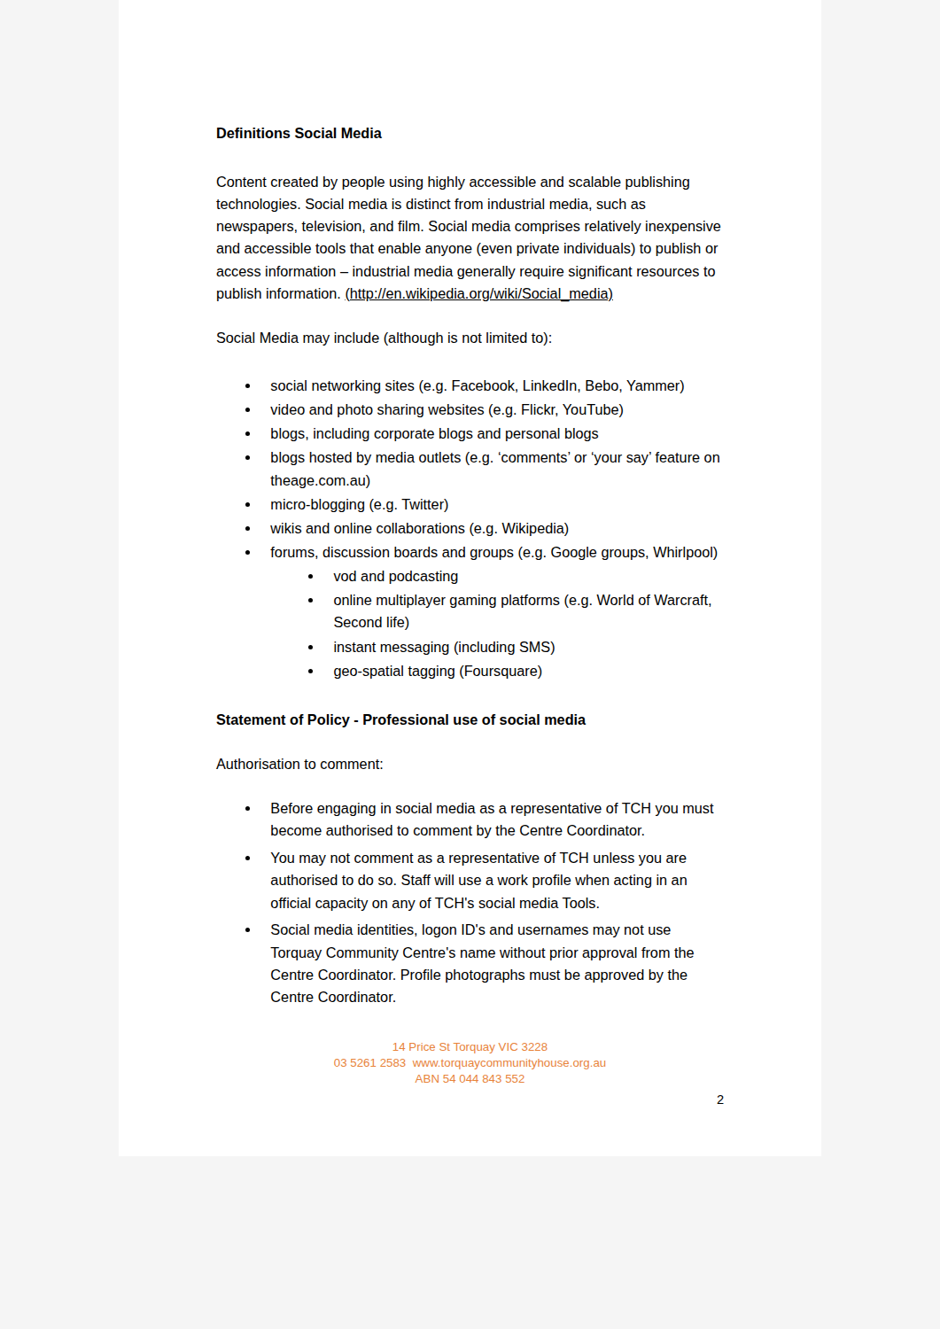Definitions Social Media
Content created by people using highly accessible and scalable publishing technologies. Social media is distinct from industrial media, such as newspapers, television, and film. Social media comprises relatively inexpensive and accessible tools that enable anyone (even private individuals) to publish or access information – industrial media generally require significant resources to publish information. (http://en.wikipedia.org/wiki/Social_media)
Social Media may include (although is not limited to):
social networking sites (e.g. Facebook, LinkedIn, Bebo, Yammer)
video and photo sharing websites (e.g. Flickr, YouTube)
blogs, including corporate blogs and personal blogs
blogs hosted by media outlets (e.g. ‘comments’ or ‘your say’ feature on theage.com.au)
micro-blogging (e.g. Twitter)
wikis and online collaborations (e.g. Wikipedia)
forums, discussion boards and groups (e.g. Google groups, Whirlpool)
vod and podcasting
online multiplayer gaming platforms (e.g. World of Warcraft, Second life)
instant messaging (including SMS)
geo-spatial tagging (Foursquare)
Statement of Policy - Professional use of social media
Authorisation to comment:
Before engaging in social media as a representative of TCH you must become authorised to comment by the Centre Coordinator.
You may not comment as a representative of TCH unless you are authorised to do so. Staff will use a work profile when acting in an official capacity on any of TCH's social media Tools.
Social media identities, logon ID's and usernames may not use Torquay Community Centre's name without prior approval from the Centre Coordinator. Profile photographs must be approved by the Centre Coordinator.
14 Price St Torquay VIC 3228
03 5261 2583 www.torquaycommunityhouse.org.au
ABN 54 044 843 552
2